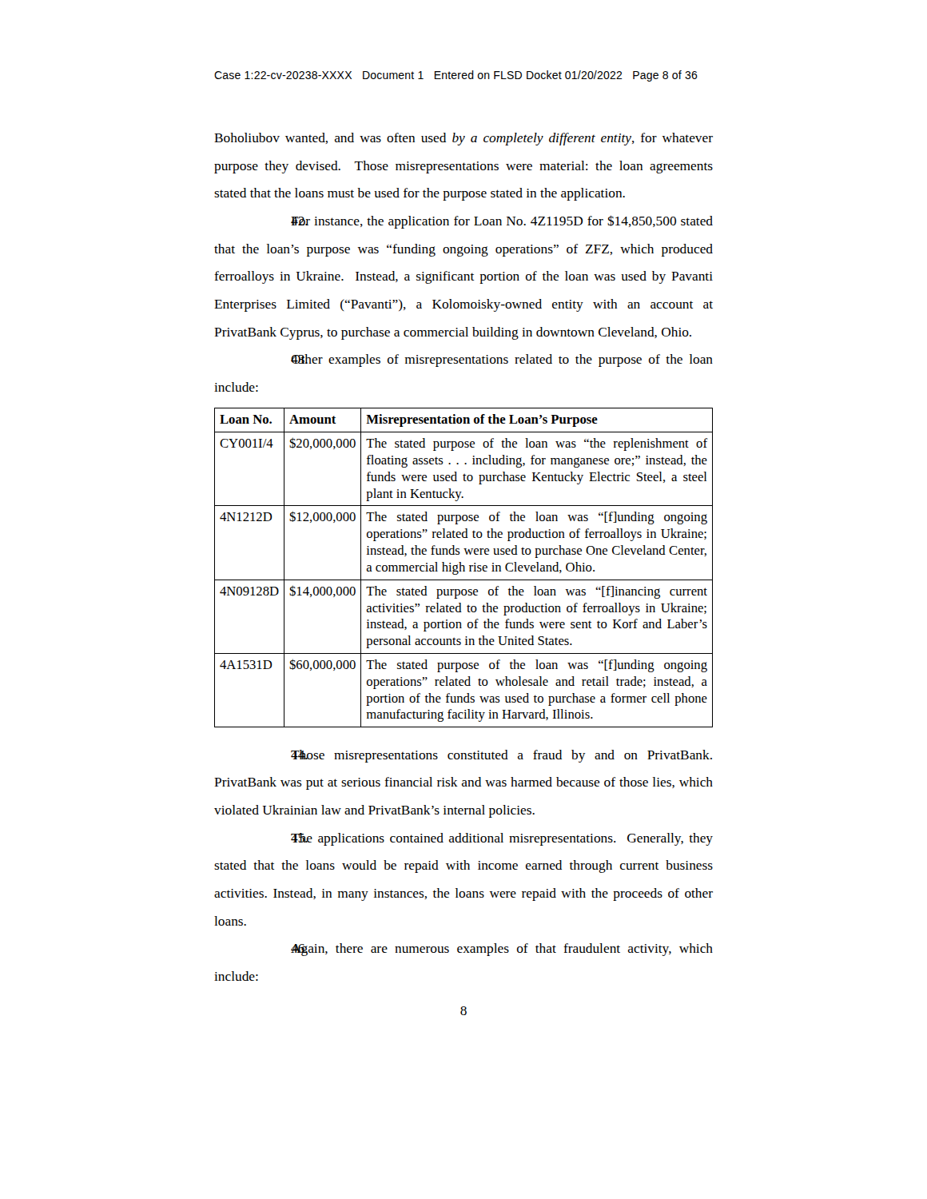Case 1:22-cv-20238-XXXX Document 1 Entered on FLSD Docket 01/20/2022 Page 8 of 36
Boholiubov wanted, and was often used by a completely different entity, for whatever purpose they devised. Those misrepresentations were material: the loan agreements stated that the loans must be used for the purpose stated in the application.
42. For instance, the application for Loan No. 4Z1195D for $14,850,500 stated that the loan’s purpose was “funding ongoing operations” of ZFZ, which produced ferroalloys in Ukraine. Instead, a significant portion of the loan was used by Pavanti Enterprises Limited (“Pavanti”), a Kolomoisky-owned entity with an account at PrivatBank Cyprus, to purchase a commercial building in downtown Cleveland, Ohio.
43. Other examples of misrepresentations related to the purpose of the loan include:
| Loan No. | Amount | Misrepresentation of the Loan’s Purpose |
| --- | --- | --- |
| CY001I/4 | $20,000,000 | The stated purpose of the loan was “the replenishment of floating assets . . . including, for manganese ore;” instead, the funds were used to purchase Kentucky Electric Steel, a steel plant in Kentucky. |
| 4N1212D | $12,000,000 | The stated purpose of the loan was “[f]unding ongoing operations” related to the production of ferroalloys in Ukraine; instead, the funds were used to purchase One Cleveland Center, a commercial high rise in Cleveland, Ohio. |
| 4N09128D | $14,000,000 | The stated purpose of the loan was “[f]inancing current activities” related to the production of ferroalloys in Ukraine; instead, a portion of the funds were sent to Korf and Laber’s personal accounts in the United States. |
| 4A1531D | $60,000,000 | The stated purpose of the loan was “[f]unding ongoing operations” related to wholesale and retail trade; instead, a portion of the funds was used to purchase a former cell phone manufacturing facility in Harvard, Illinois. |
44. Those misrepresentations constituted a fraud by and on PrivatBank. PrivatBank was put at serious financial risk and was harmed because of those lies, which violated Ukrainian law and PrivatBank’s internal policies.
45. The applications contained additional misrepresentations. Generally, they stated that the loans would be repaid with income earned through current business activities. Instead, in many instances, the loans were repaid with the proceeds of other loans.
46. Again, there are numerous examples of that fraudulent activity, which include:
8